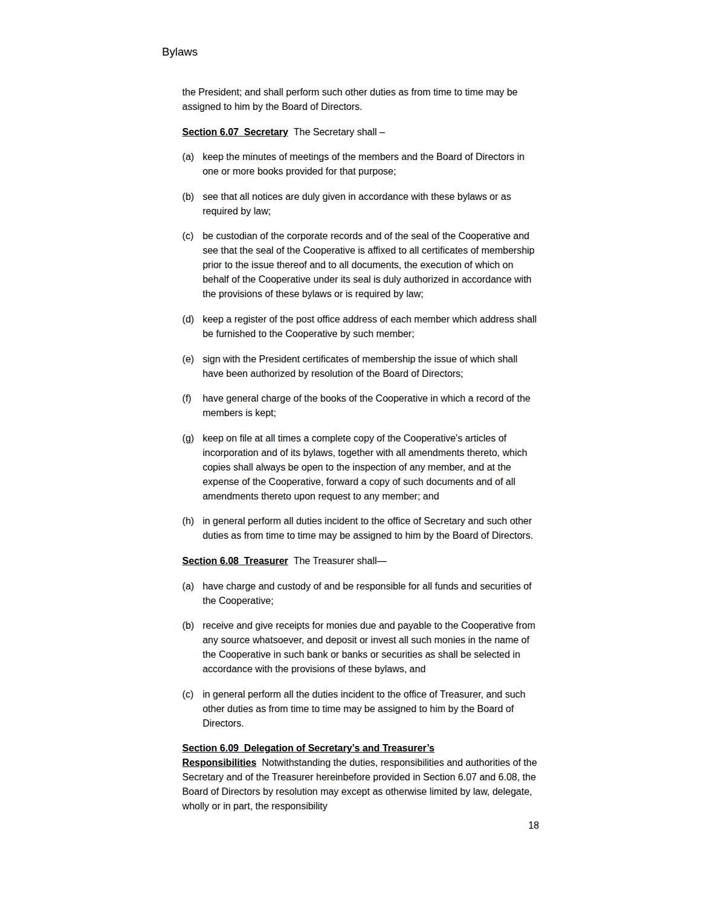Bylaws
the President; and shall perform such other duties as from time to time may be assigned to him by the Board of Directors.
Section 6.07 Secretary The Secretary shall –
(a) keep the minutes of meetings of the members and the Board of Directors in one or more books provided for that purpose;
(b) see that all notices are duly given in accordance with these bylaws or as required by law;
(c) be custodian of the corporate records and of the seal of the Cooperative and see that the seal of the Cooperative is affixed to all certificates of membership prior to the issue thereof and to all documents, the execution of which on behalf of the Cooperative under its seal is duly authorized in accordance with the provisions of these bylaws or is required by law;
(d) keep a register of the post office address of each member which address shall be furnished to the Cooperative by such member;
(e) sign with the President certificates of membership the issue of which shall have been authorized by resolution of the Board of Directors;
(f) have general charge of the books of the Cooperative in which a record of the members is kept;
(g) keep on file at all times a complete copy of the Cooperative's articles of incorporation and of its bylaws, together with all amendments thereto, which copies shall always be open to the inspection of any member, and at the expense of the Cooperative, forward a copy of such documents and of all amendments thereto upon request to any member; and
(h) in general perform all duties incident to the office of Secretary and such other duties as from time to time may be assigned to him by the Board of Directors.
Section 6.08 Treasurer The Treasurer shall—
(a) have charge and custody of and be responsible for all funds and securities of the Cooperative;
(b) receive and give receipts for monies due and payable to the Cooperative from any source whatsoever, and deposit or invest all such monies in the name of the Cooperative in such bank or banks or securities as shall be selected in accordance with the provisions of these bylaws, and
(c) in general perform all the duties incident to the office of Treasurer, and such other duties as from time to time may be assigned to him by the Board of Directors.
Section 6.09 Delegation of Secretary’s and Treasurer’s Responsibilities Notwithstanding the duties, responsibilities and authorities of the Secretary and of the Treasurer hereinbefore provided in Section 6.07 and 6.08, the Board of Directors by resolution may except as otherwise limited by law, delegate, wholly or in part, the responsibility
18